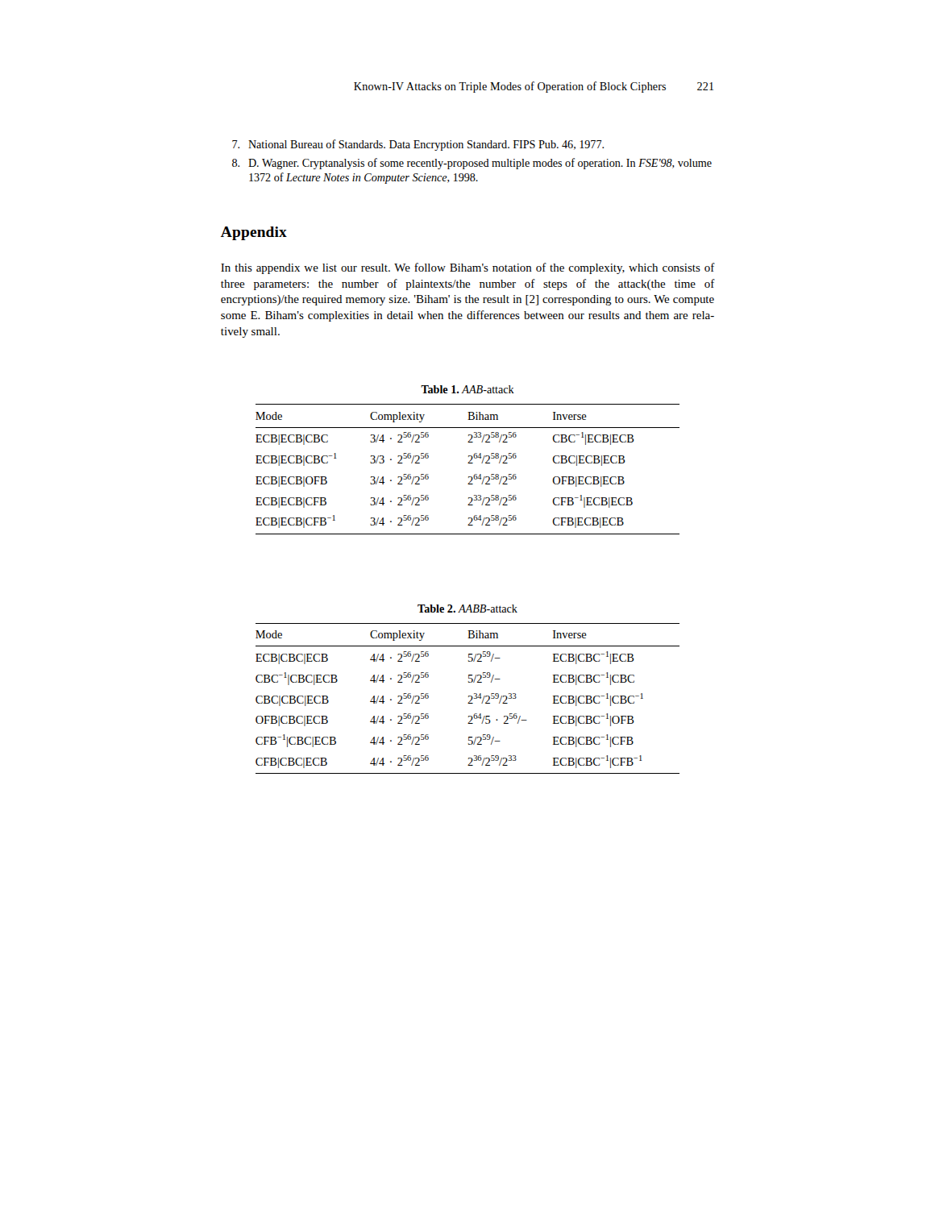Known-IV Attacks on Triple Modes of Operation of Block Ciphers221
7. National Bureau of Standards. Data Encryption Standard. FIPS Pub. 46, 1977.
8. D. Wagner. Cryptanalysis of some recently-proposed multiple modes of operation. In FSE'98, volume 1372 of Lecture Notes in Computer Science, 1998.
Appendix
In this appendix we list our result. We follow Biham's notation of the complexity, which consists of three parameters: the number of plaintexts/the number of steps of the attack(the time of encryptions)/the required memory size. 'Biham' is the result in [2] corresponding to ours. We compute some E. Biham's complexities in detail when the differences between our results and them are relatively small.
Table 1. AAB-attack
| Mode | Complexity | Biham | Inverse |
| --- | --- | --- | --- |
| ECB/ECB/CBC | 3/4 · 2 56 /2 56 | 2 33 /2 58 /2 56 | CBC −1 /ECB/ECB |
| ECB/ECB/CBC −1 | 3/3 · 2 56 /2 56 | 2 64 /2 58 /2 56 | CBC/ECB/ECB |
| ECB/ECB/OFB | 3/4 · 2 56 /2 56 | 2 64 /2 58 /2 56 | OFB/ECB/ECB |
| ECB/ECB/CFB | 3/4 · 2 56 /2 56 | 2 33 /2 58 /2 56 | CFB −1 /ECB/ECB |
| ECB/ECB/CFB −1 | 3/4 · 2 56 /2 56 | 2 64 /2 58 /2 56 | CFB/ECB/ECB |
Table 2. AABB-attack
| Mode | Complexity | Biham | Inverse |
| --- | --- | --- | --- |
| ECB/CBC/ECB | 4/4 · 2 56 /2 56 | 5/2 59 /− | ECB/CBC −1 /ECB |
| CBC −1 /CBC/ECB | 4/4 · 2 56 /2 56 | 5/2 59 /− | ECB/CBC −1 /CBC |
| CBC/CBC/ECB | 4/4 · 2 56 /2 56 | 2 34 /2 59 /2 33 | ECB/CBC −1 /CBC −1 |
| OFB/CBC/ECB | 4/4 · 2 56 /2 56 | 2 64 /5 · 2 56 /− | ECB/CBC −1 /OFB |
| CFB −1 /CBC/ECB | 4/4 · 2 56 /2 56 | 5/2 59 /− | ECB/CBC −1 /CFB |
| CFB/CBC/ECB | 4/4 · 2 56 /2 56 | 2 36 /2 59 /2 33 | ECB/CBC −1 /CFB −1 |